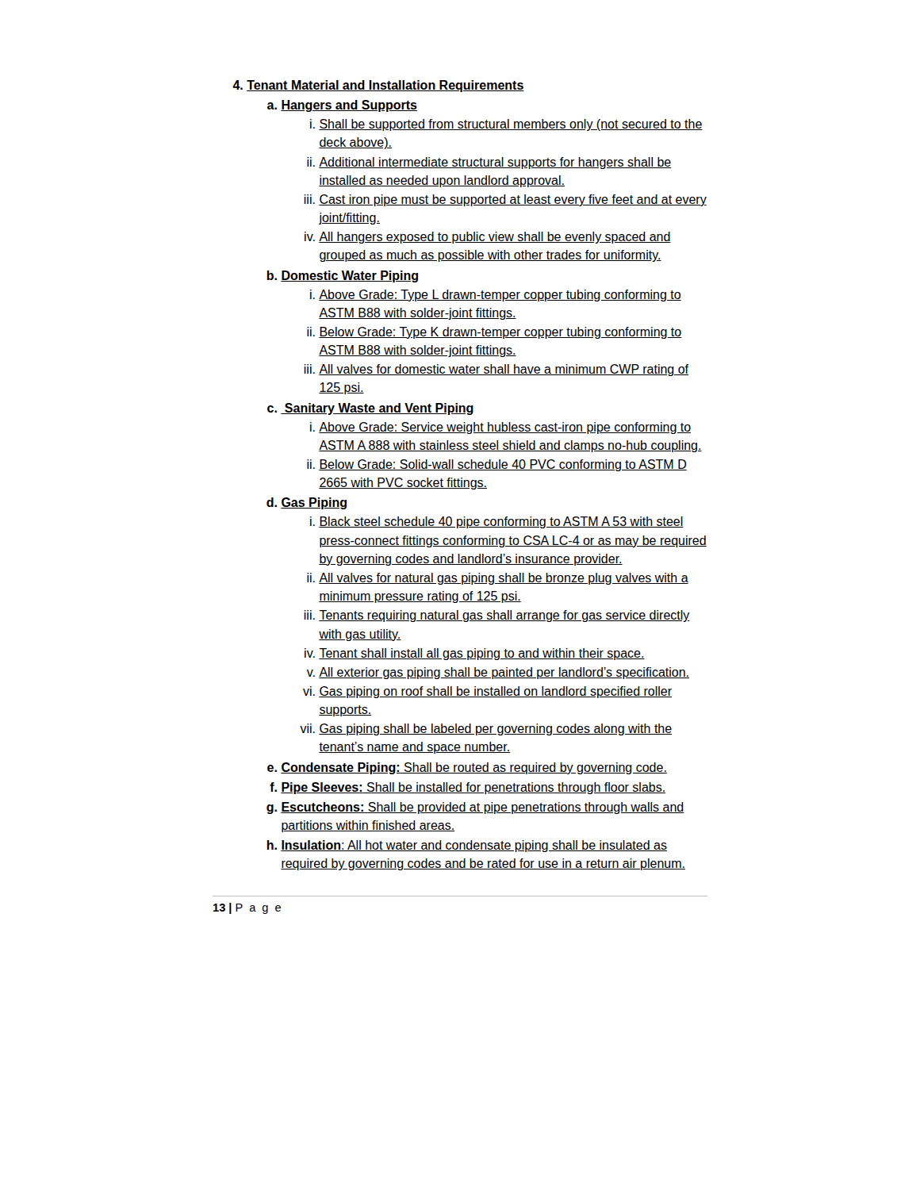Tenant Material and Installation Requirements
Hangers and Supports
Shall be supported from structural members only (not secured to the deck above).
Additional intermediate structural supports for hangers shall be installed as needed upon landlord approval.
Cast iron pipe must be supported at least every five feet and at every joint/fitting.
All hangers exposed to public view shall be evenly spaced and grouped as much as possible with other trades for uniformity.
Domestic Water Piping
Above Grade: Type L drawn-temper copper tubing conforming to ASTM B88 with solder-joint fittings.
Below Grade: Type K drawn-temper copper tubing conforming to ASTM B88 with solder-joint fittings.
All valves for domestic water shall have a minimum CWP rating of 125 psi.
Sanitary Waste and Vent Piping
Above Grade: Service weight hubless cast-iron pipe conforming to ASTM A 888 with stainless steel shield and clamps no-hub coupling.
Below Grade: Solid-wall schedule 40 PVC conforming to ASTM D 2665 with PVC socket fittings.
Gas Piping
Black steel schedule 40 pipe conforming to ASTM A 53 with steel press-connect fittings conforming to CSA LC-4 or as may be required by governing codes and landlord’s insurance provider.
All valves for natural gas piping shall be bronze plug valves with a minimum pressure rating of 125 psi.
Tenants requiring natural gas shall arrange for gas service directly with gas utility.
Tenant shall install all gas piping to and within their space.
All exterior gas piping shall be painted per landlord’s specification.
Gas piping on roof shall be installed on landlord specified roller supports.
Gas piping shall be labeled per governing codes along with the tenant’s name and space number.
Condensate Piping: Shall be routed as required by governing code.
Pipe Sleeves: Shall be installed for penetrations through floor slabs.
Escutcheons: Shall be provided at pipe penetrations through walls and partitions within finished areas.
Insulation: All hot water and condensate piping shall be insulated as required by governing codes and be rated for use in a return air plenum.
13 | P a g e